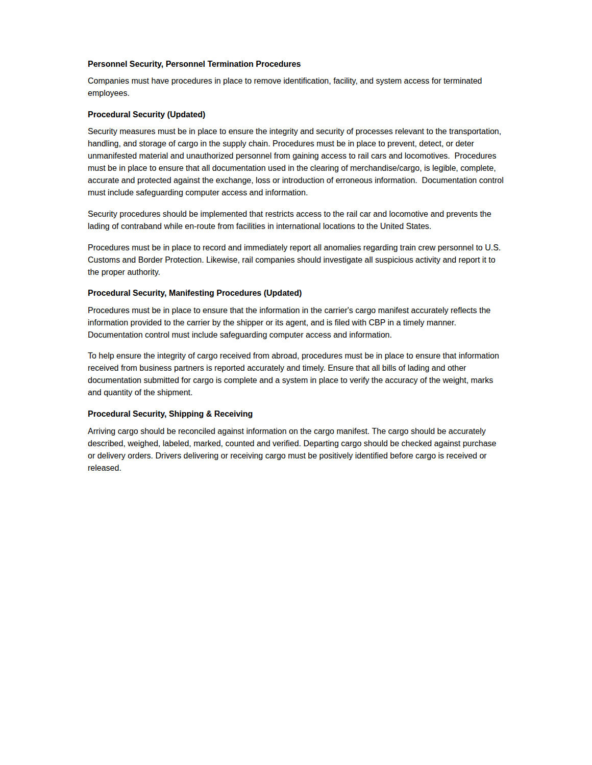Personnel Security, Personnel Termination Procedures
Companies must have procedures in place to remove identification, facility, and system access for terminated employees.
Procedural Security (Updated)
Security measures must be in place to ensure the integrity and security of processes relevant to the transportation, handling, and storage of cargo in the supply chain. Procedures must be in place to prevent, detect, or deter unmanifested material and unauthorized personnel from gaining access to rail cars and locomotives. Procedures must be in place to ensure that all documentation used in the clearing of merchandise/cargo, is legible, complete, accurate and protected against the exchange, loss or introduction of erroneous information. Documentation control must include safeguarding computer access and information.
Security procedures should be implemented that restricts access to the rail car and locomotive and prevents the lading of contraband while en-route from facilities in international locations to the United States.
Procedures must be in place to record and immediately report all anomalies regarding train crew personnel to U.S. Customs and Border Protection. Likewise, rail companies should investigate all suspicious activity and report it to the proper authority.
Procedural Security, Manifesting Procedures (Updated)
Procedures must be in place to ensure that the information in the carrier's cargo manifest accurately reflects the information provided to the carrier by the shipper or its agent, and is filed with CBP in a timely manner. Documentation control must include safeguarding computer access and information.
To help ensure the integrity of cargo received from abroad, procedures must be in place to ensure that information received from business partners is reported accurately and timely. Ensure that all bills of lading and other documentation submitted for cargo is complete and a system in place to verify the accuracy of the weight, marks and quantity of the shipment.
Procedural Security, Shipping & Receiving
Arriving cargo should be reconciled against information on the cargo manifest. The cargo should be accurately described, weighed, labeled, marked, counted and verified. Departing cargo should be checked against purchase or delivery orders. Drivers delivering or receiving cargo must be positively identified before cargo is received or released.